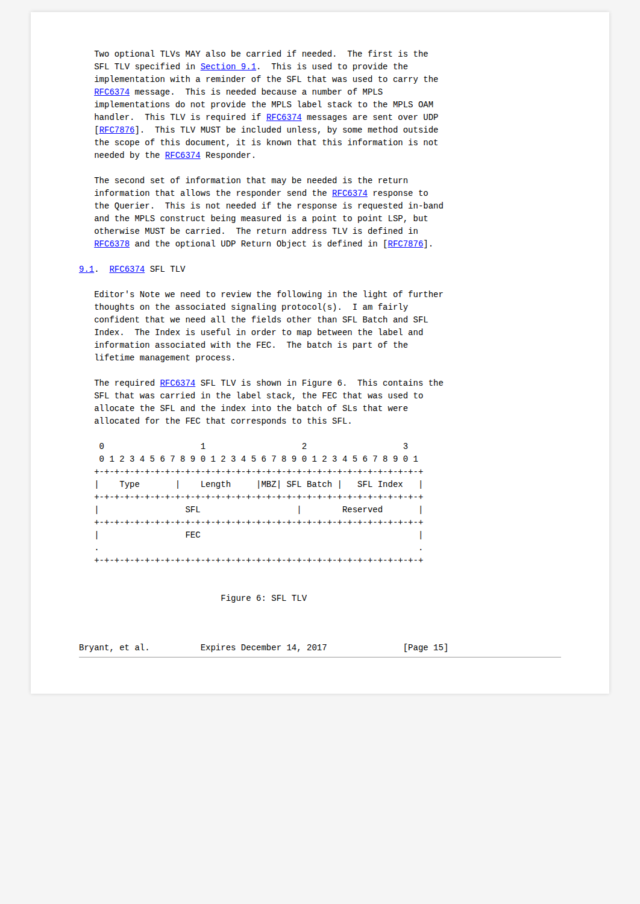Two optional TLVs MAY also be carried if needed.  The first is the
   SFL TLV specified in Section 9.1.  This is used to provide the
   implementation with a reminder of the SFL that was used to carry the
   RFC6374 message.  This is needed because a number of MPLS
   implementations do not provide the MPLS label stack to the MPLS OAM
   handler.  This TLV is required if RFC6374 messages are sent over UDP
   [RFC7876].  This TLV MUST be included unless, by some method outside
   the scope of this document, it is known that this information is not
   needed by the RFC6374 Responder.

   The second set of information that may be needed is the return
   information that allows the responder send the RFC6374 response to
   the Querier.  This is not needed if the response is requested in-band
   and the MPLS construct being measured is a point to point LSP, but
   otherwise MUST be carried.  The return address TLV is defined in
   RFC6378 and the optional UDP Return Object is defined in [RFC7876].

9.1.  RFC6374 SFL TLV

   Editor's Note we need to review the following in the light of further
   thoughts on the associated signaling protocol(s).  I am fairly
   confident that we need all the fields other than SFL Batch and SFL
   Index.  The Index is useful in order to map between the label and
   information associated with the FEC.  The batch is part of the
   lifetime management process.

   The required RFC6374 SFL TLV is shown in Figure 6.  This contains the
   SFL that was carried in the label stack, the FEC that was used to
   allocate the SFL and the index into the batch of SLs that were
   allocated for the FEC that corresponds to this SFL.

    0                   1                   2                   3
    0 1 2 3 4 5 6 7 8 9 0 1 2 3 4 5 6 7 8 9 0 1 2 3 4 5 6 7 8 9 0 1
   +-+-+-+-+-+-+-+-+-+-+-+-+-+-+-+-+-+-+-+-+-+-+-+-+-+-+-+-+-+-+-+-+
   |    Type       |    Length     |MBZ| SFL Batch |   SFL Index   |
   +-+-+-+-+-+-+-+-+-+-+-+-+-+-+-+-+-+-+-+-+-+-+-+-+-+-+-+-+-+-+-+-+
   |                 SFL                   |        Reserved       |
   +-+-+-+-+-+-+-+-+-+-+-+-+-+-+-+-+-+-+-+-+-+-+-+-+-+-+-+-+-+-+-+-+
   |                 FEC                                           |
   .                                                               .
   +-+-+-+-+-+-+-+-+-+-+-+-+-+-+-+-+-+-+-+-+-+-+-+-+-+-+-+-+-+-+-+-+


                            Figure 6: SFL TLV
Bryant, et al.          Expires December 14, 2017               [Page 15]